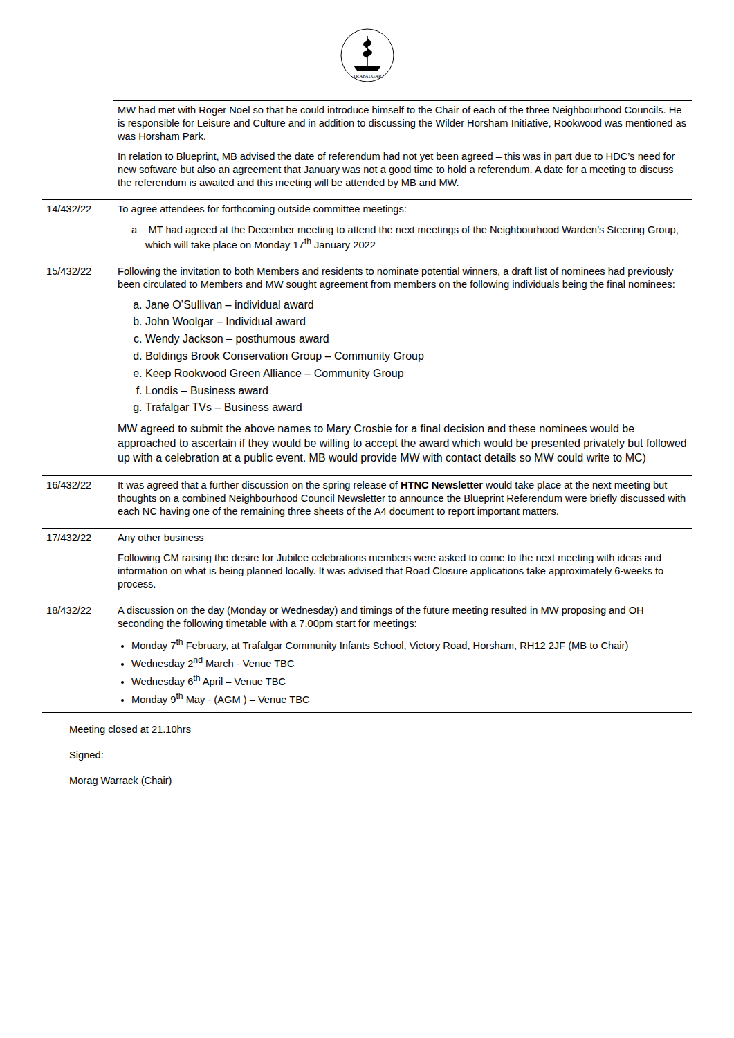TRAFALGAR
| | MW had met with Roger Noel so that he could introduce himself to the Chair of each of the three Neighbourhood Councils. He is responsible for Leisure and Culture and in addition to discussing the Wilder Horsham Initiative, Rookwood was mentioned as was Horsham Park. In relation to Blueprint, MB advised the date of referendum had not yet been agreed – this was in part due to HDC’s need for new software but also an agreement that January was not a good time to hold a referendum. A date for a meeting to discuss the referendum is awaited and this meeting will be attended by MB and MW. |
| 14/432/22 | To agree attendees for forthcoming outside committee meetings: a MT had agreed at the December meeting to attend the next meetings of the Neighbourhood Warden’s Steering Group, which will take place on Monday 17 th January 2022 |
| 15/432/22 | Following the invitation to both Members and residents to nominate potential winners, a draft list of nominees had previously been circulated to Members and MW sought agreement from members on the following individuals being the final nominees: Jane O’Sullivan – individual award John Woolgar – Individual award Wendy Jackson – posthumous award Boldings Brook Conservation Group – Community Group Keep Rookwood Green Alliance – Community Group Londis – Business award Trafalgar TVs – Business award MW agreed to submit the above names to Mary Crosbie for a final decision and these nominees would be approached to ascertain if they would be willing to accept the award which would be presented privately but followed up with a celebration at a public event. MB would provide MW with contact details so MW could write to MC) |
| 16/432/22 | It was agreed that a further discussion on the spring release of HTNC Newsletter would take place at the next meeting but thoughts on a combined Neighbourhood Council Newsletter to announce the Blueprint Referendum were briefly discussed with each NC having one of the remaining three sheets of the A4 document to report important matters. |
| 17/432/22 | Any other business Following CM raising the desire for Jubilee celebrations members were asked to come to the next meeting with ideas and information on what is being planned locally. It was advised that Road Closure applications take approximately 6-weeks to process. |
| 18/432/22 | A discussion on the day (Monday or Wednesday) and timings of the future meeting resulted in MW proposing and OH seconding the following timetable with a 7.00pm start for meetings: Monday 7 th February, at Trafalgar Community Infants School, Victory Road, Horsham, RH12 2JF (MB to Chair) Wednesday 2 nd March - Venue TBC Wednesday 6 th April – Venue TBC Monday 9 th May - (AGM ) – Venue TBC |
Meeting closed at 21.10hrs
Signed:
Morag Warrack (Chair)